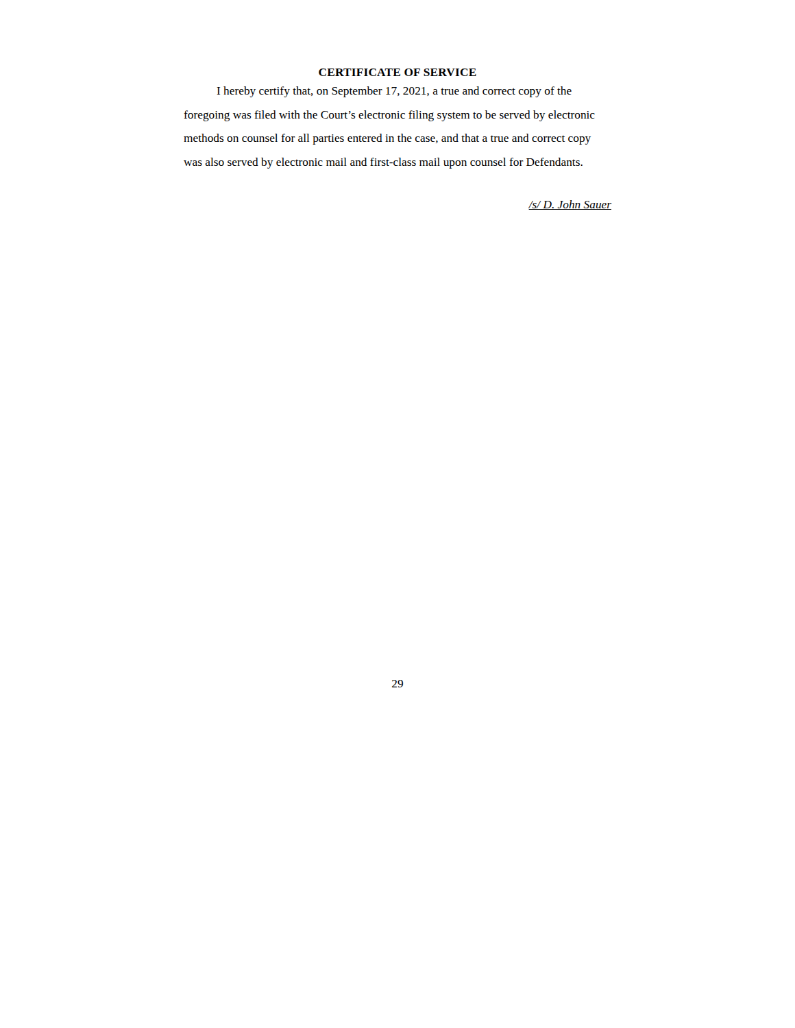CERTIFICATE OF SERVICE
I hereby certify that, on September 17, 2021, a true and correct copy of the foregoing was filed with the Court’s electronic filing system to be served by electronic methods on counsel for all parties entered in the case, and that a true and correct copy was also served by electronic mail and first-class mail upon counsel for Defendants.
/s/ D. John Sauer
29